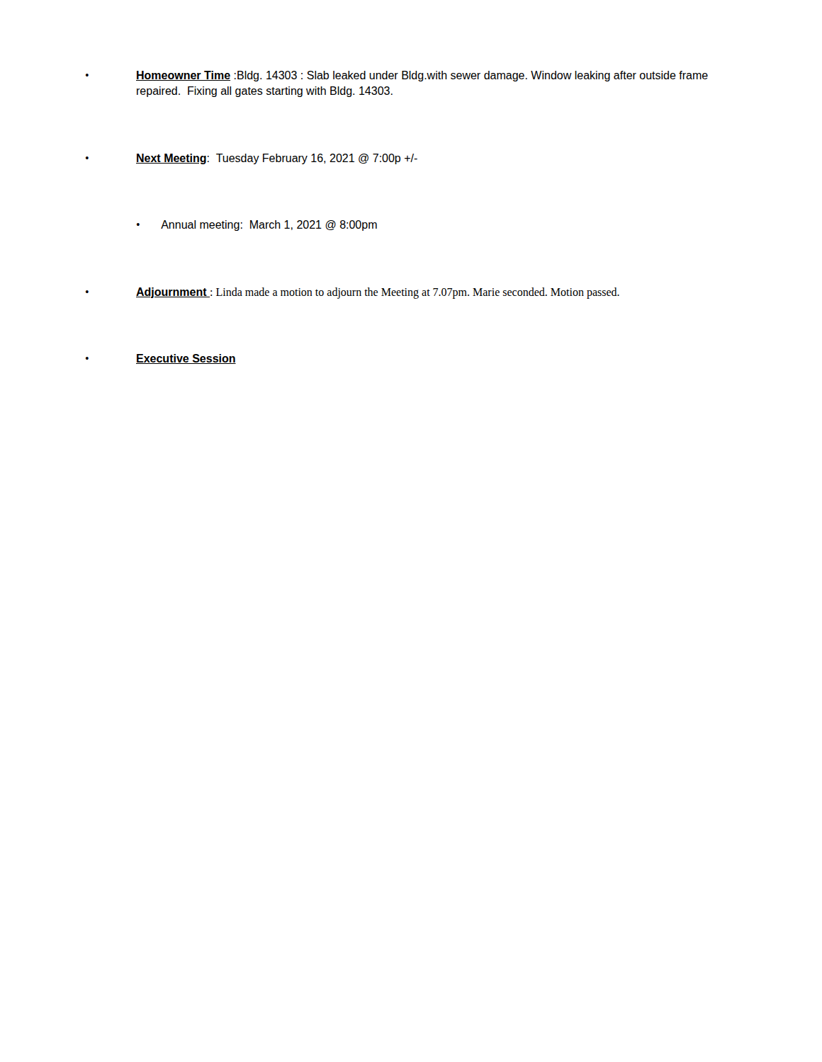Homeowner Time :Bldg. 14303 : Slab leaked under Bldg.with sewer damage. Window leaking after outside frame repaired. Fixing all gates starting with Bldg. 14303.
Next Meeting: Tuesday February 16, 2021 @ 7:00p +/-
Annual meeting: March 1, 2021 @ 8:00pm
Adjournment : Linda made a motion to adjourn the Meeting at 7.07pm. Marie seconded. Motion passed.
Executive Session